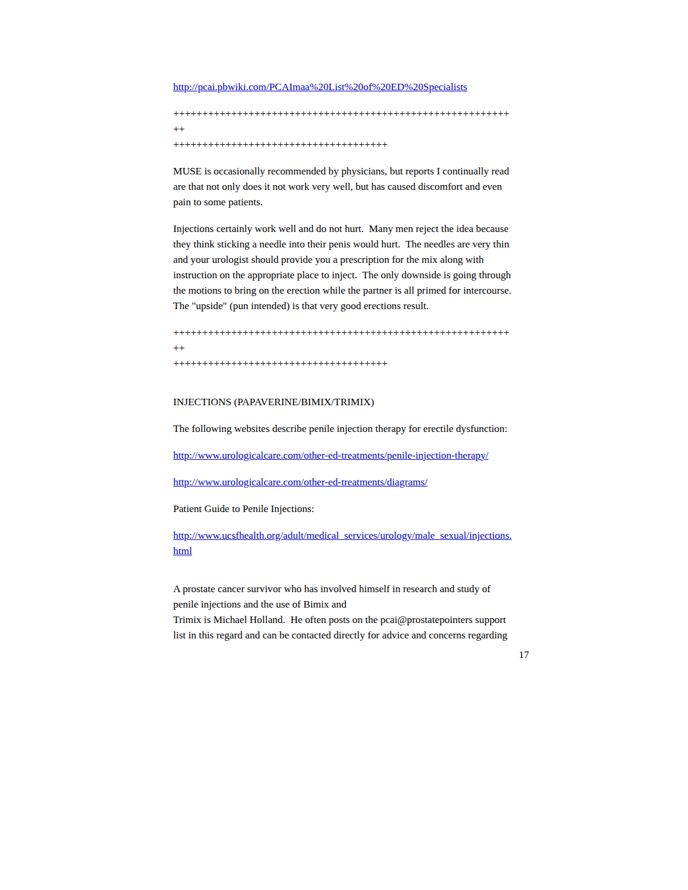http://pcai.pbwiki.com/PCAImaa%20List%20of%20ED%20Specialists
++++++++++++++++++++++++++++++++++++++++++++++++++++++++++++ +++++++++++++++++++++++++++++++++++++
MUSE is occasionally recommended by physicians, but reports I continually read are that not only does it not work very well, but has caused discomfort and even pain to some patients.
Injections certainly work well and do not hurt. Many men reject the idea because they think sticking a needle into their penis would hurt. The needles are very thin and your urologist should provide you a prescription for the mix along with instruction on the appropriate place to inject. The only downside is going through the motions to bring on the erection while the partner is all primed for intercourse. The "upside" (pun intended) is that very good erections result.
++++++++++++++++++++++++++++++++++++++++++++++++++++++++++++ +++++++++++++++++++++++++++++++++++++
INJECTIONS (PAPAVERINE/BIMIX/TRIMIX)
The following websites describe penile injection therapy for erectile dysfunction:
http://www.urologicalcare.com/other-ed-treatments/penile-injection-therapy/
http://www.urologicalcare.com/other-ed-treatments/diagrams/
Patient Guide to Penile Injections:
http://www.ucsfhealth.org/adult/medical_services/urology/male_sexual/injections.html
A prostate cancer survivor who has involved himself in research and study of penile injections and the use of Bimix and
Trimix is Michael Holland. He often posts on the pcai@prostatepointers support list in this regard and can be contacted directly for advice and concerns regarding
17